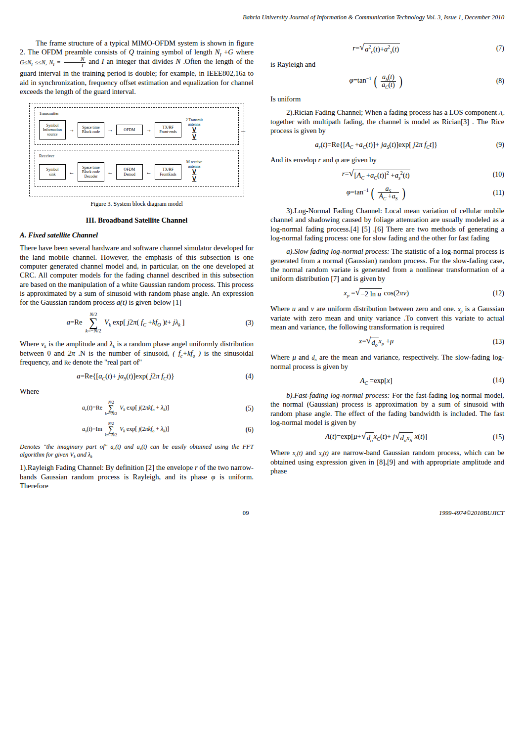Bahria University Journal of Information & Communication Technology Vol. 3, Issue 1, December 2010
The frame structure of a typical MIMO-OFDM system is shown in figure 2. The OFDM preamble consists of Q training symbol of length NI +G where G≤NI ≤≤N, NI = NI and I an integer that divides N .Often the length of the guard interval in the training period is double; for example, in IEEE802,16a to aid in synchronization, frequency offset estimation and equalization for channel exceeds the length of the guard interval.
Transmitter
Symbol
Information
source
→
Space time
Block code
→
OFDM
→
TX/RF
Front-ends
2 Transmit
antenna
⊻
⊻
–
Receiver
Symbol
sink
←
Space time
Block code
Decoder
←
OFDM
Demod
←
TX/RF
FrontEnds
M receive
antenna
⊻
⊻
Figure 3. System block diagram model
III. Broadband Satellite Channel
A. Fixed satellite Channel
There have been several hardware and software channel simulator developed for the land mobile channel. However, the emphasis of this subsection is one computer generated channel model and, in particular, on the one developed at CRC. All computer models for the fading channel described in this subsection are based on the manipulation of a white Gaussian random process. This process is approximated by a sum of sinusoid with random phase angle. An expression for the Gaussian random process a(t) is given below [1]
a=Re N/2 ∑ k=−N/2 Vk exp[ j2π( fC +kfO )t+ jλk ]
(3)
Where vk is the amplitude and λk is a random phase angel uniformly distribution between 0 and 2π .N is the number of sinusoid, ( fc+kfo ) is the sinusoidal frequency, and Re denote the "real part of"
a=Re{[aC(t)+ jaS(t)]exp( j2π fCt)}
(4)
Where
ac(t)=Re N/2 ∑ k=−N/2 Vk exp[ j(2πkfo + λk)]
(5)
as(t)=Im N/2 ∑ k=−N/2 Vk exp[ j(2πkfo + λk)]
(6)
Denotes "the imaginary part of" ac(t) and as(t) can be easily obtained using the FFT algorithm for given Vk and λk
1).Rayleigh Fading Channel: By definition [2] the envelope r of the two narrow-bands Gaussian random process is Rayleigh, and its phase φ is uniform. Therefore
r=a2c(t)+a2s(t)
(7)
is Rayleigh and
φ=tan−1 ( aS(t) aC(t) )
(8)
Is uniform
2).Rician Fading Channel; When a fading process has a LOS component Ac together with multipath fading, the channel is model as Rician[3] . The Rice process is given by
ar(t)=Re{[AC +aC(t)]+ jaS(t)]exp[ j2π fCt]}
(9)
And its envelop r and φ are given by
r=[AC +aC(t)]2 +as2(t)
(10)
φ=tan−1 ( aS AC +aS )
(11)
3).Log-Normal Fading Channel: Local mean variation of cellular mobile channel and shadowing caused by foliage attenuation are usually modeled as a log-normal fading process.[4] [5] .[6] There are two methods of generating a log-normal fading process: one for slow fading and the other for fast fading
a).Slow fading log-normal process: The statistic of a log-normal process is generated from a normal (Gaussian) random process. For the slow-fading case, the normal random variate is generated from a nonlinear transformation of a uniform distribution [7] and is given by
xp =−2 ln u cos(2πv)
(12)
Where u and v are uniform distribution between zero and one. xp is a Gaussian variate with zero mean and unity variance .To convert this variate to actual mean and variance, the following transformation is required
x=do xp +μ
(13)
Where μ and do are the mean and variance, respectively. The slow-fading log-normal process is given by
AC =exp[x]
(14)
b).Fast-fading log-normal process: For the fast-fading log-normal model, the normal (Gaussian) process is approximation by a sum of sinusoid with random phase angle. The effect of the fading bandwidth is included. The fast log-normal model is given by
A(t)=exp[μ+do xC(t)+ jdo xS x(t)]
(15)
Where xc(t) and xs(t) are narrow-band Gaussian random process, which can be obtained using expression given in [8],[9] and with appropriate amplitude and phase
09
1999-4974©2010BUJICT